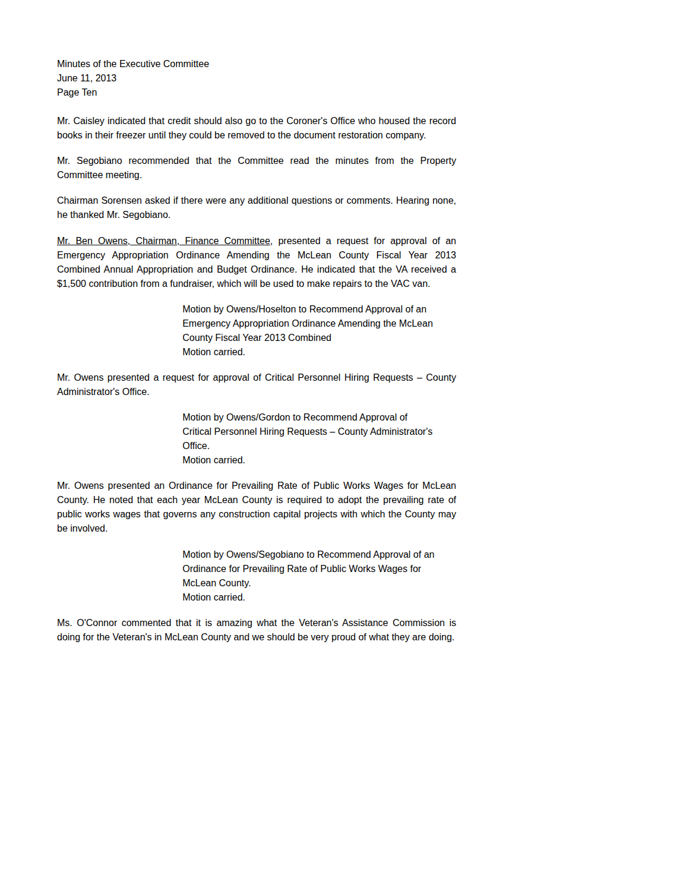Minutes of the Executive Committee
June 11, 2013
Page Ten
Mr. Caisley indicated that credit should also go to the Coroner's Office who housed the record books in their freezer until they could be removed to the document restoration company.
Mr. Segobiano recommended that the Committee read the minutes from the Property Committee meeting.
Chairman Sorensen asked if there were any additional questions or comments. Hearing none, he thanked Mr. Segobiano.
Mr. Ben Owens, Chairman, Finance Committee, presented a request for approval of an Emergency Appropriation Ordinance Amending the McLean County Fiscal Year 2013 Combined Annual Appropriation and Budget Ordinance. He indicated that the VA received a $1,500 contribution from a fundraiser, which will be used to make repairs to the VAC van.
Motion by Owens/Hoselton to Recommend Approval of an
Emergency Appropriation Ordinance Amending the McLean
County Fiscal Year 2013 Combined
Motion carried.
Mr. Owens presented a request for approval of Critical Personnel Hiring Requests – County Administrator's Office.
Motion by Owens/Gordon to Recommend Approval of
Critical Personnel Hiring Requests – County Administrator's
Office.
Motion carried.
Mr. Owens presented an Ordinance for Prevailing Rate of Public Works Wages for McLean County. He noted that each year McLean County is required to adopt the prevailing rate of public works wages that governs any construction capital projects with which the County may be involved.
Motion by Owens/Segobiano to Recommend Approval of an
Ordinance for Prevailing Rate of Public Works Wages for
McLean County.
Motion carried.
Ms. O'Connor commented that it is amazing what the Veteran's Assistance Commission is doing for the Veteran's in McLean County and we should be very proud of what they are doing.